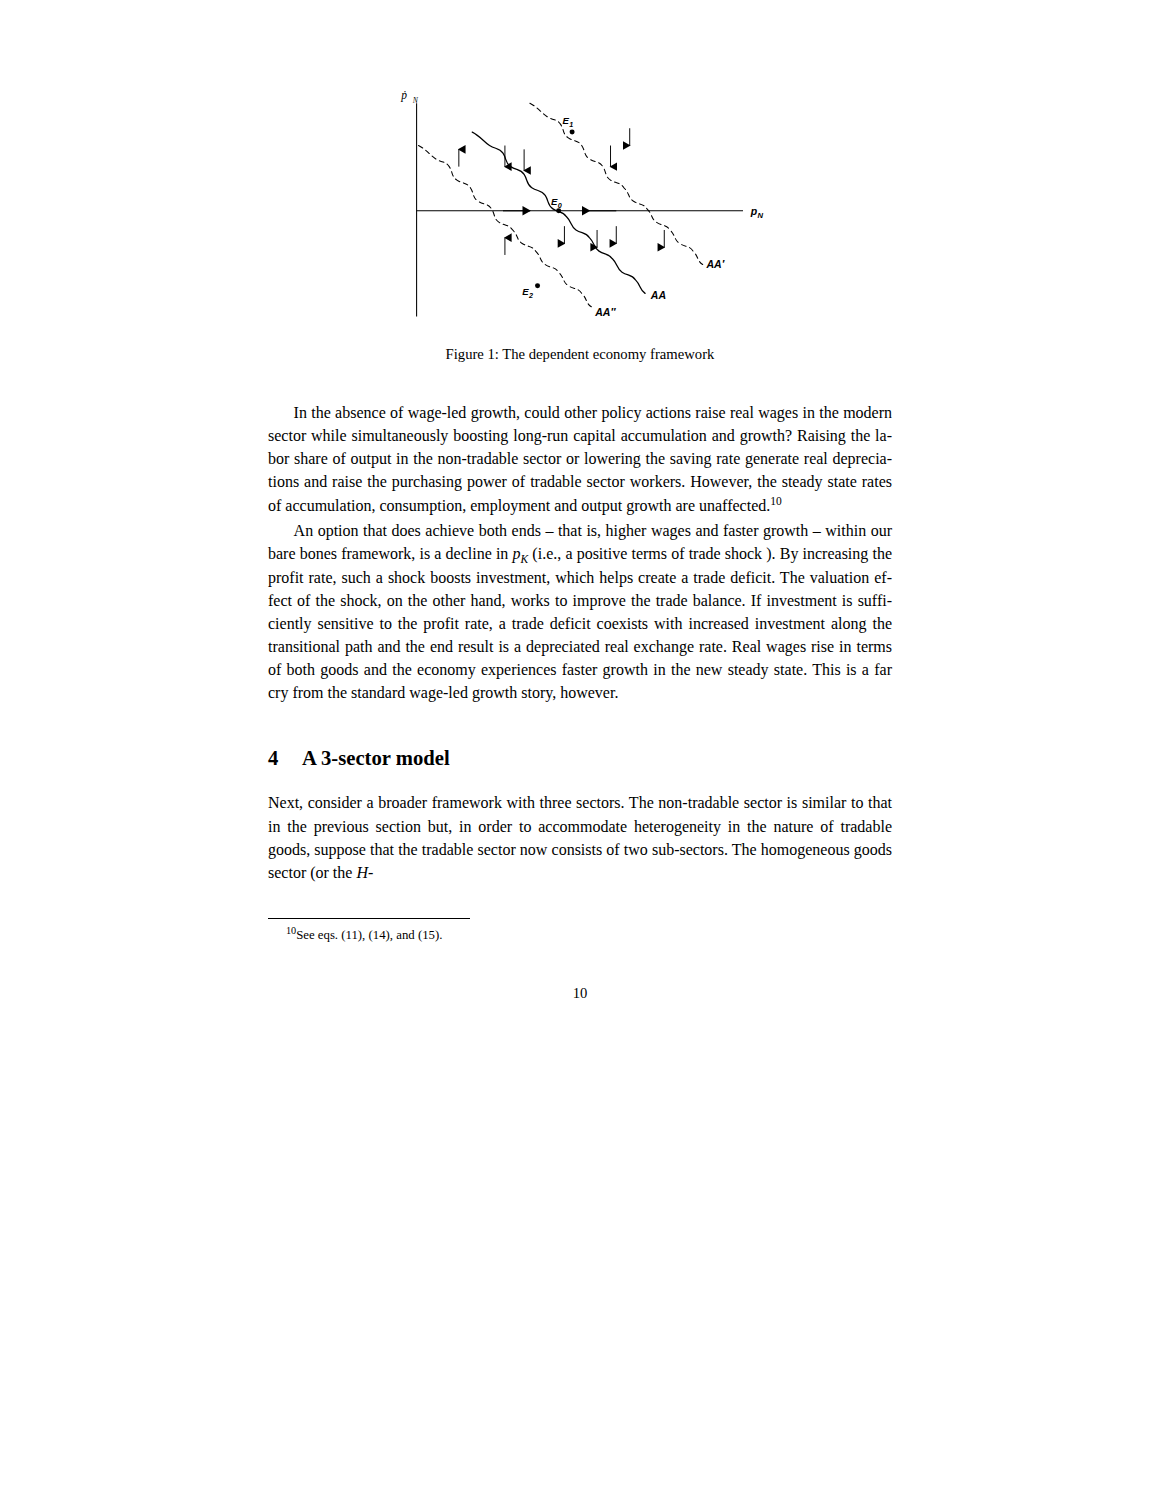ṗ N p N AA′ AA AA′′ E 1 E 0 E 2
Figure 1: The dependent economy framework
In the absence of wage-led growth, could other policy actions raise real wages in the modern sector while simultaneously boosting long-run capital accumulation and growth? Raising the labor share of output in the non-tradable sector or lowering the saving rate generate real depreciations and raise the purchasing power of tradable sector workers. However, the steady state rates of accumulation, consumption, employment and output growth are unaffected.10
An option that does achieve both ends – that is, higher wages and faster growth – within our bare bones framework, is a decline in pK (i.e., a positive terms of trade shock ). By increasing the profit rate, such a shock boosts investment, which helps create a trade deficit. The valuation effect of the shock, on the other hand, works to improve the trade balance. If investment is sufficiently sensitive to the profit rate, a trade deficit coexists with increased investment along the transitional path and the end result is a depreciated real exchange rate. Real wages rise in terms of both goods and the economy experiences faster growth in the new steady state. This is a far cry from the standard wage-led growth story, however.
4 A 3-sector model
Next, consider a broader framework with three sectors. The non-tradable sector is similar to that in the previous section but, in order to accommodate heterogeneity in the nature of tradable goods, suppose that the tradable sector now consists of two sub-sectors. The homogeneous goods sector (or the H-
10See eqs. (11), (14), and (15).
10